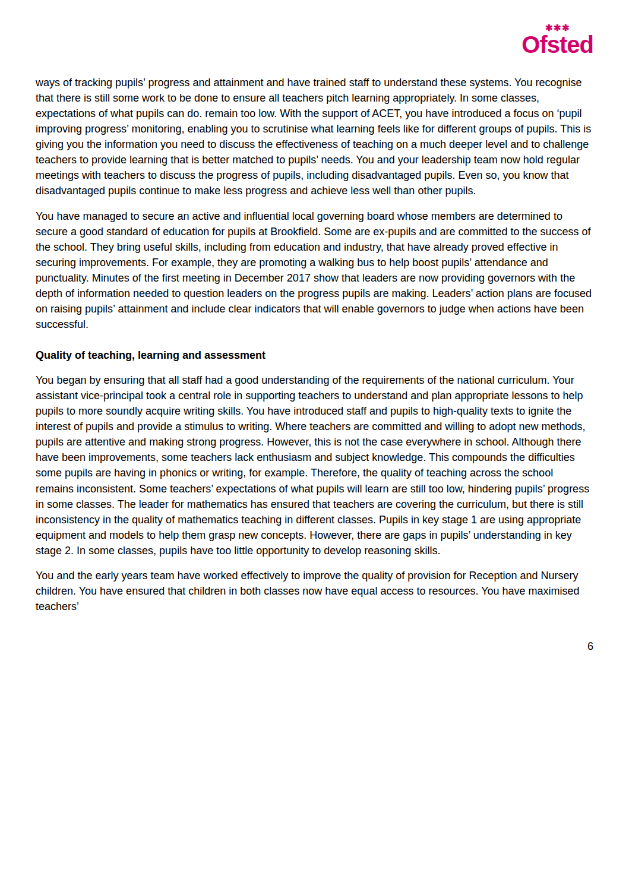✱✱✱
Ofsted
ways of tracking pupils’ progress and attainment and have trained staff to understand these systems. You recognise that there is still some work to be done to ensure all teachers pitch learning appropriately. In some classes, expectations of what pupils can do. remain too low. With the support of ACET, you have introduced a focus on ‘pupil improving progress’ monitoring, enabling you to scrutinise what learning feels like for different groups of pupils. This is giving you the information you need to discuss the effectiveness of teaching on a much deeper level and to challenge teachers to provide learning that is better matched to pupils’ needs. You and your leadership team now hold regular meetings with teachers to discuss the progress of pupils, including disadvantaged pupils. Even so, you know that disadvantaged pupils continue to make less progress and achieve less well than other pupils.
You have managed to secure an active and influential local governing board whose members are determined to secure a good standard of education for pupils at Brookfield. Some are ex-pupils and are committed to the success of the school. They bring useful skills, including from education and industry, that have already proved effective in securing improvements. For example, they are promoting a walking bus to help boost pupils’ attendance and punctuality. Minutes of the first meeting in December 2017 show that leaders are now providing governors with the depth of information needed to question leaders on the progress pupils are making. Leaders’ action plans are focused on raising pupils’ attainment and include clear indicators that will enable governors to judge when actions have been successful.
Quality of teaching, learning and assessment
You began by ensuring that all staff had a good understanding of the requirements of the national curriculum. Your assistant vice-principal took a central role in supporting teachers to understand and plan appropriate lessons to help pupils to more soundly acquire writing skills. You have introduced staff and pupils to high-quality texts to ignite the interest of pupils and provide a stimulus to writing. Where teachers are committed and willing to adopt new methods, pupils are attentive and making strong progress. However, this is not the case everywhere in school. Although there have been improvements, some teachers lack enthusiasm and subject knowledge. This compounds the difficulties some pupils are having in phonics or writing, for example. Therefore, the quality of teaching across the school remains inconsistent. Some teachers’ expectations of what pupils will learn are still too low, hindering pupils’ progress in some classes. The leader for mathematics has ensured that teachers are covering the curriculum, but there is still inconsistency in the quality of mathematics teaching in different classes. Pupils in key stage 1 are using appropriate equipment and models to help them grasp new concepts. However, there are gaps in pupils’ understanding in key stage 2. In some classes, pupils have too little opportunity to develop reasoning skills.
You and the early years team have worked effectively to improve the quality of provision for Reception and Nursery children. You have ensured that children in both classes now have equal access to resources. You have maximised teachers’
6